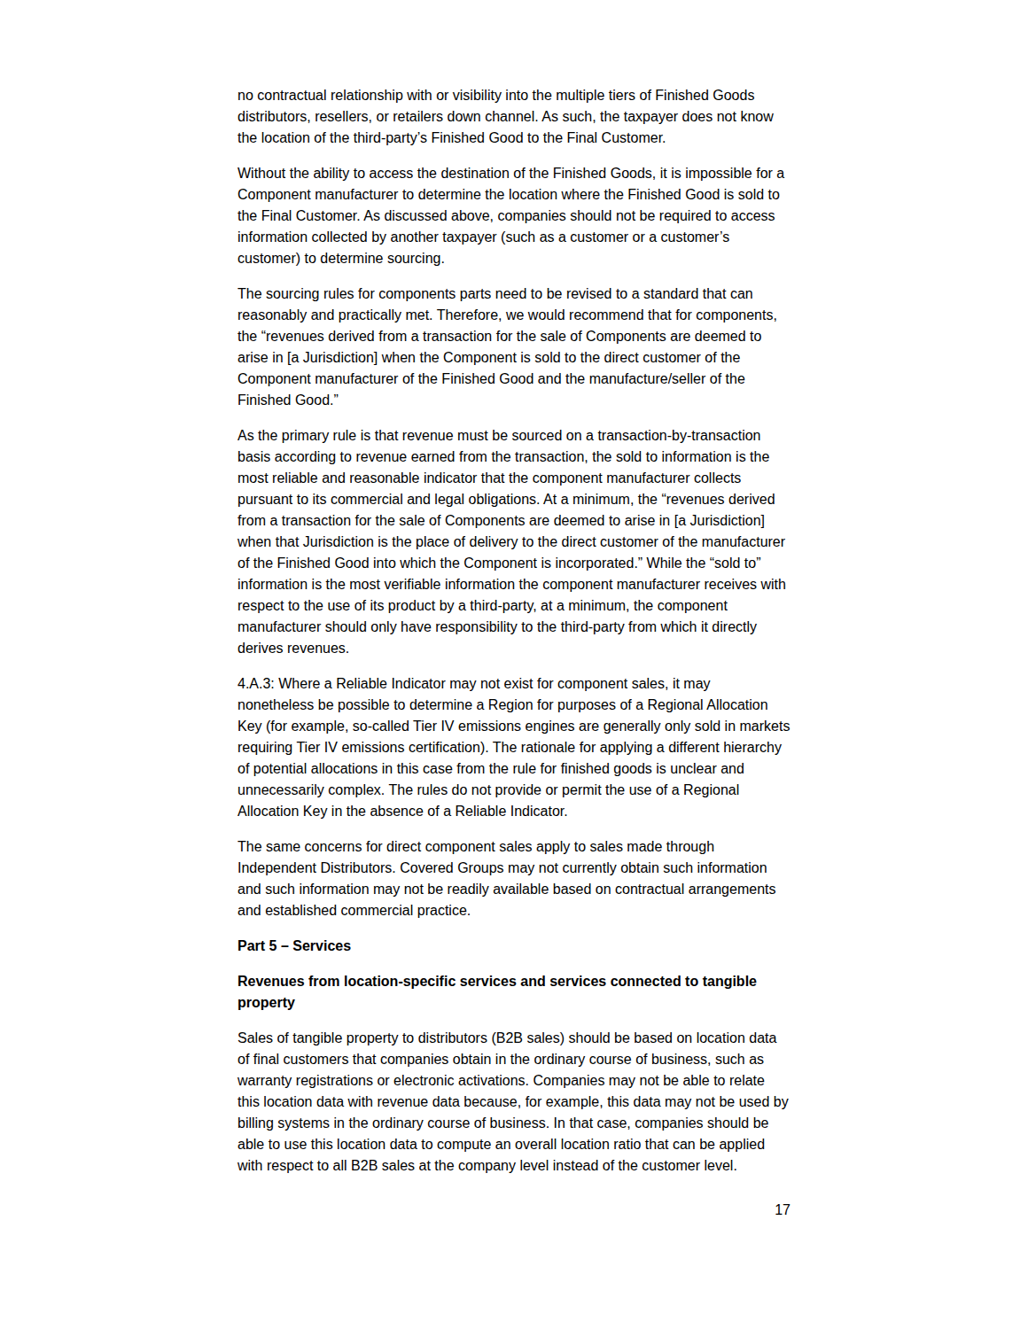no contractual relationship with or visibility into the multiple tiers of Finished Goods distributors, resellers, or retailers down channel. As such, the taxpayer does not know the location of the third-party’s Finished Good to the Final Customer.
Without the ability to access the destination of the Finished Goods, it is impossible for a Component manufacturer to determine the location where the Finished Good is sold to the Final Customer. As discussed above, companies should not be required to access information collected by another taxpayer (such as a customer or a customer’s customer) to determine sourcing.
The sourcing rules for components parts need to be revised to a standard that can reasonably and practically met. Therefore, we would recommend that for components, the “revenues derived from a transaction for the sale of Components are deemed to arise in [a Jurisdiction] when the Component is sold to the direct customer of the Component manufacturer of the Finished Good and the manufacture/seller of the Finished Good.”
As the primary rule is that revenue must be sourced on a transaction-by-transaction basis according to revenue earned from the transaction, the sold to information is the most reliable and reasonable indicator that the component manufacturer collects pursuant to its commercial and legal obligations. At a minimum, the “revenues derived from a transaction for the sale of Components are deemed to arise in [a Jurisdiction] when that Jurisdiction is the place of delivery to the direct customer of the manufacturer of the Finished Good into which the Component is incorporated.” While the “sold to” information is the most verifiable information the component manufacturer receives with respect to the use of its product by a third-party, at a minimum, the component manufacturer should only have responsibility to the third-party from which it directly derives revenues.
4.A.3: Where a Reliable Indicator may not exist for component sales, it may nonetheless be possible to determine a Region for purposes of a Regional Allocation Key (for example, so-called Tier IV emissions engines are generally only sold in markets requiring Tier IV emissions certification). The rationale for applying a different hierarchy of potential allocations in this case from the rule for finished goods is unclear and unnecessarily complex. The rules do not provide or permit the use of a Regional Allocation Key in the absence of a Reliable Indicator.
The same concerns for direct component sales apply to sales made through Independent Distributors. Covered Groups may not currently obtain such information and such information may not be readily available based on contractual arrangements and established commercial practice.
Part 5 – Services
Revenues from location-specific services and services connected to tangible property
Sales of tangible property to distributors (B2B sales) should be based on location data of final customers that companies obtain in the ordinary course of business, such as warranty registrations or electronic activations. Companies may not be able to relate this location data with revenue data because, for example, this data may not be used by billing systems in the ordinary course of business. In that case, companies should be able to use this location data to compute an overall location ratio that can be applied with respect to all B2B sales at the company level instead of the customer level.
17